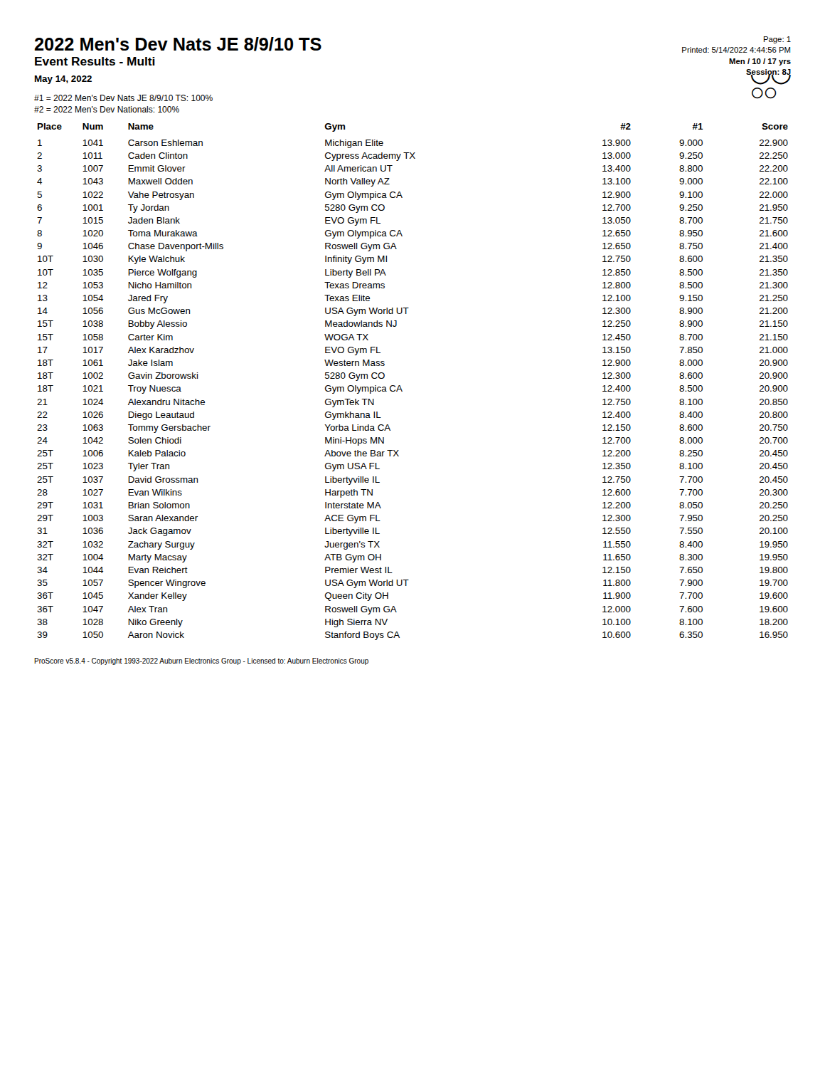Page: 1
Printed: 5/14/2022 4:44:56 PM
Men / 10 / 17 yrs
Session: 8J
2022 Men's Dev Nats JE 8/9/10 TS
Event Results - Multi
May 14, 2022
#1 = 2022 Men's Dev Nats JE 8/9/10 TS: 100%
#2 = 2022 Men's Dev Nationals: 100%
◡◡
○○
| Place | Num | Name | Gym | #2 | #1 | Score |
| --- | --- | --- | --- | --- | --- | --- |
| 1 | 1041 | Carson Eshleman | Michigan Elite | 13.900 | 9.000 | 22.900 |
| 2 | 1011 | Caden Clinton | Cypress Academy TX | 13.000 | 9.250 | 22.250 |
| 3 | 1007 | Emmit Glover | All American UT | 13.400 | 8.800 | 22.200 |
| 4 | 1043 | Maxwell Odden | North Valley AZ | 13.100 | 9.000 | 22.100 |
| 5 | 1022 | Vahe Petrosyan | Gym Olympica CA | 12.900 | 9.100 | 22.000 |
| 6 | 1001 | Ty Jordan | 5280 Gym CO | 12.700 | 9.250 | 21.950 |
| 7 | 1015 | Jaden Blank | EVO Gym FL | 13.050 | 8.700 | 21.750 |
| 8 | 1020 | Toma Murakawa | Gym Olympica CA | 12.650 | 8.950 | 21.600 |
| 9 | 1046 | Chase Davenport-Mills | Roswell Gym GA | 12.650 | 8.750 | 21.400 |
| 10T | 1030 | Kyle Walchuk | Infinity Gym MI | 12.750 | 8.600 | 21.350 |
| 10T | 1035 | Pierce Wolfgang | Liberty Bell PA | 12.850 | 8.500 | 21.350 |
| 12 | 1053 | Nicho Hamilton | Texas Dreams | 12.800 | 8.500 | 21.300 |
| 13 | 1054 | Jared Fry | Texas Elite | 12.100 | 9.150 | 21.250 |
| 14 | 1056 | Gus McGowen | USA Gym World UT | 12.300 | 8.900 | 21.200 |
| 15T | 1038 | Bobby Alessio | Meadowlands NJ | 12.250 | 8.900 | 21.150 |
| 15T | 1058 | Carter Kim | WOGA TX | 12.450 | 8.700 | 21.150 |
| 17 | 1017 | Alex Karadzhov | EVO Gym FL | 13.150 | 7.850 | 21.000 |
| 18T | 1061 | Jake Islam | Western Mass | 12.900 | 8.000 | 20.900 |
| 18T | 1002 | Gavin Zborowski | 5280 Gym CO | 12.300 | 8.600 | 20.900 |
| 18T | 1021 | Troy Nuesca | Gym Olympica CA | 12.400 | 8.500 | 20.900 |
| 21 | 1024 | Alexandru Nitache | GymTek TN | 12.750 | 8.100 | 20.850 |
| 22 | 1026 | Diego Leautaud | Gymkhana IL | 12.400 | 8.400 | 20.800 |
| 23 | 1063 | Tommy Gersbacher | Yorba Linda CA | 12.150 | 8.600 | 20.750 |
| 24 | 1042 | Solen Chiodi | Mini-Hops MN | 12.700 | 8.000 | 20.700 |
| 25T | 1006 | Kaleb Palacio | Above the Bar TX | 12.200 | 8.250 | 20.450 |
| 25T | 1023 | Tyler Tran | Gym USA FL | 12.350 | 8.100 | 20.450 |
| 25T | 1037 | David Grossman | Libertyville IL | 12.750 | 7.700 | 20.450 |
| 28 | 1027 | Evan Wilkins | Harpeth TN | 12.600 | 7.700 | 20.300 |
| 29T | 1031 | Brian Solomon | Interstate MA | 12.200 | 8.050 | 20.250 |
| 29T | 1003 | Saran Alexander | ACE Gym FL | 12.300 | 7.950 | 20.250 |
| 31 | 1036 | Jack Gagamov | Libertyville IL | 12.550 | 7.550 | 20.100 |
| 32T | 1032 | Zachary Surguy | Juergen's TX | 11.550 | 8.400 | 19.950 |
| 32T | 1004 | Marty Macsay | ATB Gym OH | 11.650 | 8.300 | 19.950 |
| 34 | 1044 | Evan Reichert | Premier West IL | 12.150 | 7.650 | 19.800 |
| 35 | 1057 | Spencer Wingrove | USA Gym World UT | 11.800 | 7.900 | 19.700 |
| 36T | 1045 | Xander Kelley | Queen City OH | 11.900 | 7.700 | 19.600 |
| 36T | 1047 | Alex Tran | Roswell Gym GA | 12.000 | 7.600 | 19.600 |
| 38 | 1028 | Niko Greenly | High Sierra NV | 10.100 | 8.100 | 18.200 |
| 39 | 1050 | Aaron Novick | Stanford Boys CA | 10.600 | 6.350 | 16.950 |
ProScore v5.8.4 - Copyright 1993-2022 Auburn Electronics Group - Licensed to: Auburn Electronics Group